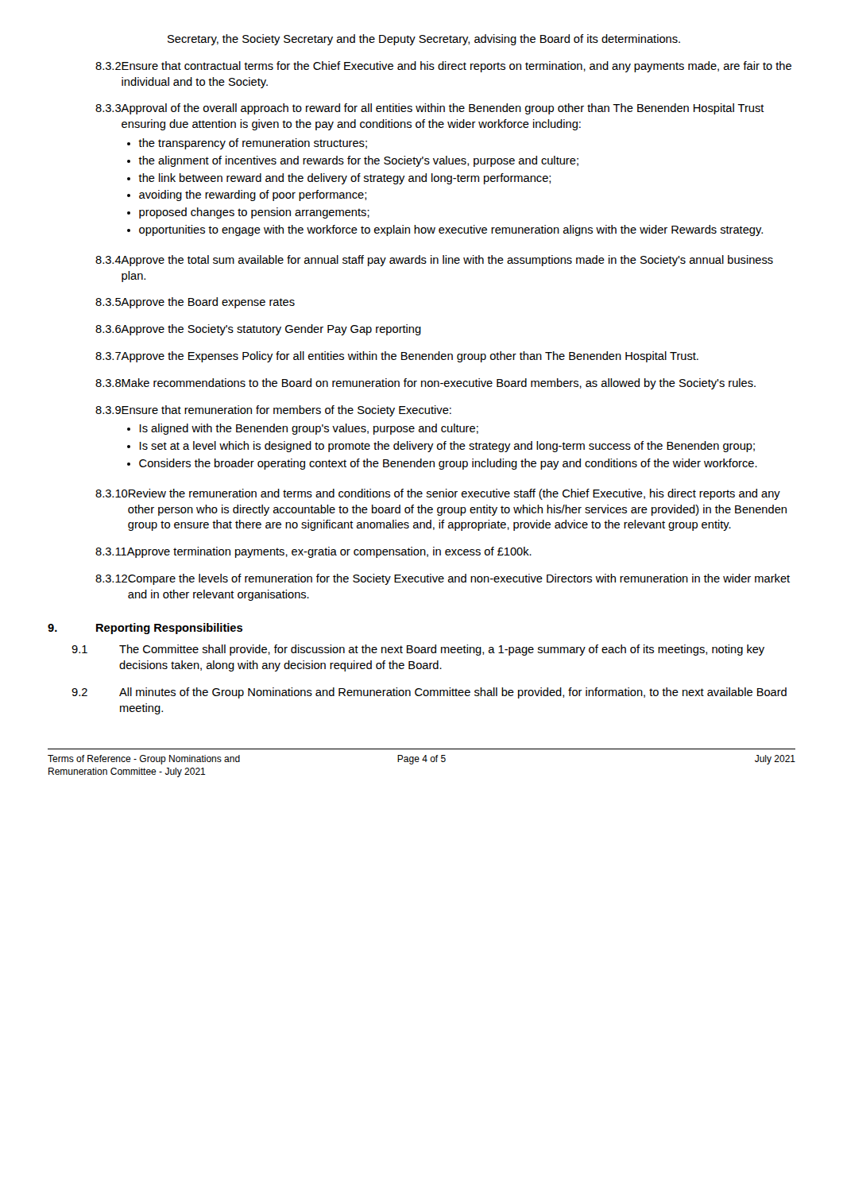Secretary, the Society Secretary and the Deputy Secretary, advising the Board of its determinations.
8.3.2
Ensure that contractual terms for the Chief Executive and his direct reports on termination, and any payments made, are fair to the individual and to the Society.
8.3.3
Approval of the overall approach to reward for all entities within the Benenden group other than The Benenden Hospital Trust ensuring due attention is given to the pay and conditions of the wider workforce including:
the transparency of remuneration structures;
the alignment of incentives and rewards for the Society's values, purpose and culture;
the link between reward and the delivery of strategy and long-term performance;
avoiding the rewarding of poor performance;
proposed changes to pension arrangements;
opportunities to engage with the workforce to explain how executive remuneration aligns with the wider Rewards strategy.
8.3.4
Approve the total sum available for annual staff pay awards in line with the assumptions made in the Society's annual business plan.
8.3.5
Approve the Board expense rates
8.3.6
Approve the Society's statutory Gender Pay Gap reporting
8.3.7
Approve the Expenses Policy for all entities within the Benenden group other than The Benenden Hospital Trust.
8.3.8
Make recommendations to the Board on remuneration for non-executive Board members, as allowed by the Society's rules.
8.3.9
Ensure that remuneration for members of the Society Executive:
Is aligned with the Benenden group's values, purpose and culture;
Is set at a level which is designed to promote the delivery of the strategy and long-term success of the Benenden group;
Considers the broader operating context of the Benenden group including the pay and conditions of the wider workforce.
8.3.10
Review the remuneration and terms and conditions of the senior executive staff (the Chief Executive, his direct reports and any other person who is directly accountable to the board of the group entity to which his/her services are provided) in the Benenden group to ensure that there are no significant anomalies and, if appropriate, provide advice to the relevant group entity.
8.3.11
Approve termination payments, ex-gratia or compensation, in excess of £100k.
8.3.12
Compare the levels of remuneration for the Society Executive and non-executive Directors with remuneration in the wider market and in other relevant organisations.
9. Reporting Responsibilities
9.1
The Committee shall provide, for discussion at the next Board meeting, a 1-page summary of each of its meetings, noting key decisions taken, along with any decision required of the Board.
9.2
All minutes of the Group Nominations and Remuneration Committee shall be provided, for information, to the next available Board meeting.
Terms of Reference - Group Nominations and
Remuneration Committee - July 2021
Page 4 of 5
July 2021